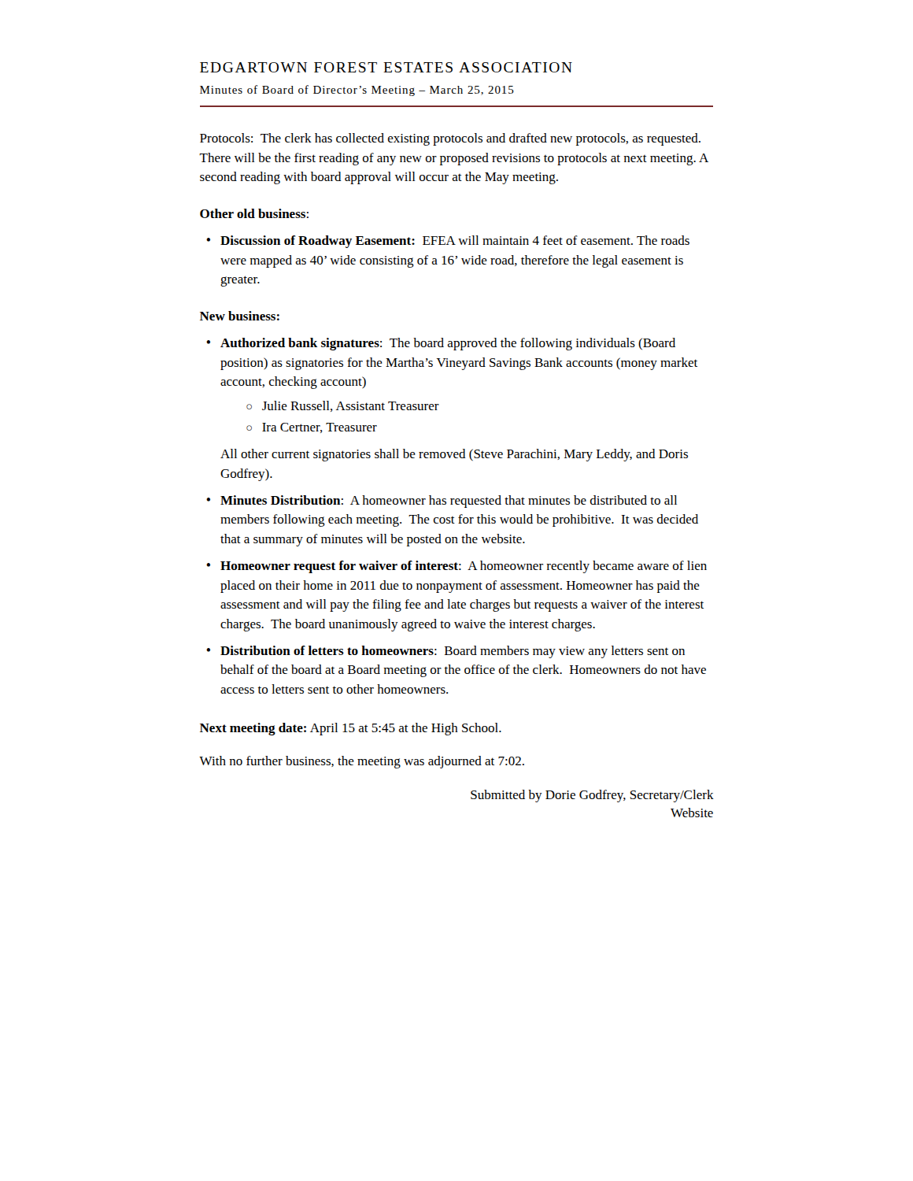EDGARTOWN FOREST ESTATES ASSOCIATION
Minutes of Board of Director’s Meeting – March 25, 2015
Protocols: The clerk has collected existing protocols and drafted new protocols, as requested. There will be the first reading of any new or proposed revisions to protocols at next meeting. A second reading with board approval will occur at the May meeting.
Other old business:
Discussion of Roadway Easement: EFEA will maintain 4 feet of easement. The roads were mapped as 40’ wide consisting of a 16’ wide road, therefore the legal easement is greater.
New business:
Authorized bank signatures: The board approved the following individuals (Board position) as signatories for the Martha’s Vineyard Savings Bank accounts (money market account, checking account)
Julie Russell, Assistant Treasurer
Ira Certner, Treasurer
All other current signatories shall be removed (Steve Parachini, Mary Leddy, and Doris Godfrey).
Minutes Distribution: A homeowner has requested that minutes be distributed to all members following each meeting. The cost for this would be prohibitive. It was decided that a summary of minutes will be posted on the website.
Homeowner request for waiver of interest: A homeowner recently became aware of lien placed on their home in 2011 due to nonpayment of assessment. Homeowner has paid the assessment and will pay the filing fee and late charges but requests a waiver of the interest charges. The board unanimously agreed to waive the interest charges.
Distribution of letters to homeowners: Board members may view any letters sent on behalf of the board at a Board meeting or the office of the clerk. Homeowners do not have access to letters sent to other homeowners.
Next meeting date: April 15 at 5:45 at the High School.
With no further business, the meeting was adjourned at 7:02.
Submitted by Dorie Godfrey, Secretary/Clerk
Website